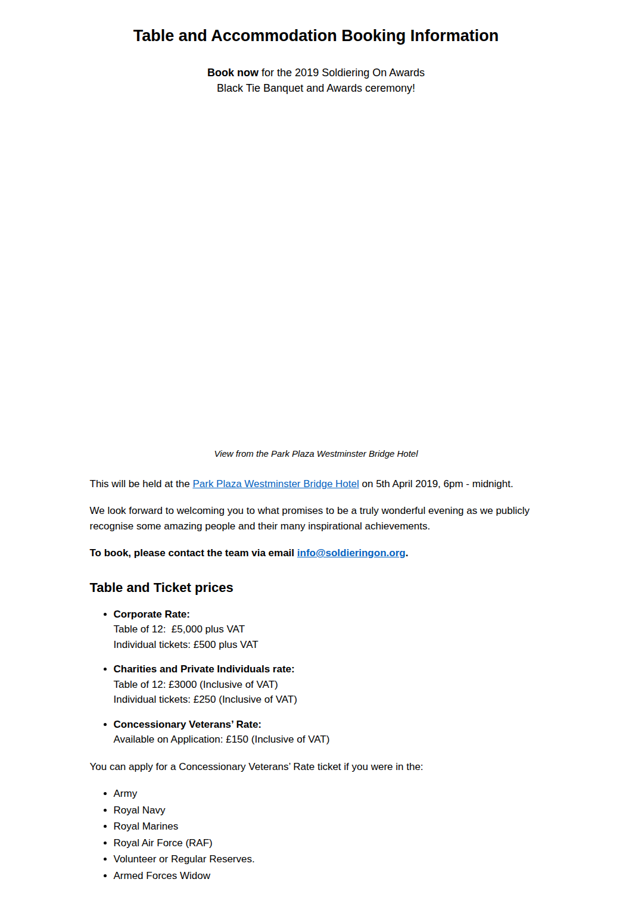Table and Accommodation Booking Information
Book now for the 2019 Soldiering On Awards
Black Tie Banquet and Awards ceremony!
View from the Park Plaza Westminster Bridge Hotel
This will be held at the Park Plaza Westminster Bridge Hotel on 5th April 2019, 6pm - midnight.
We look forward to welcoming you to what promises to be a truly wonderful evening as we publicly recognise some amazing people and their many inspirational achievements.
To book, please contact the team via email info@soldieringon.org.
Table and Ticket prices
Corporate Rate:
Table of 12: £5,000 plus VAT
Individual tickets: £500 plus VAT
Charities and Private Individuals rate:
Table of 12: £3000 (Inclusive of VAT)
Individual tickets: £250 (Inclusive of VAT)
Concessionary Veterans’ Rate:
Available on Application: £150 (Inclusive of VAT)
You can apply for a Concessionary Veterans’ Rate ticket if you were in the:
Army
Royal Navy
Royal Marines
Royal Air Force (RAF)
Volunteer or Regular Reserves.
Armed Forces Widow